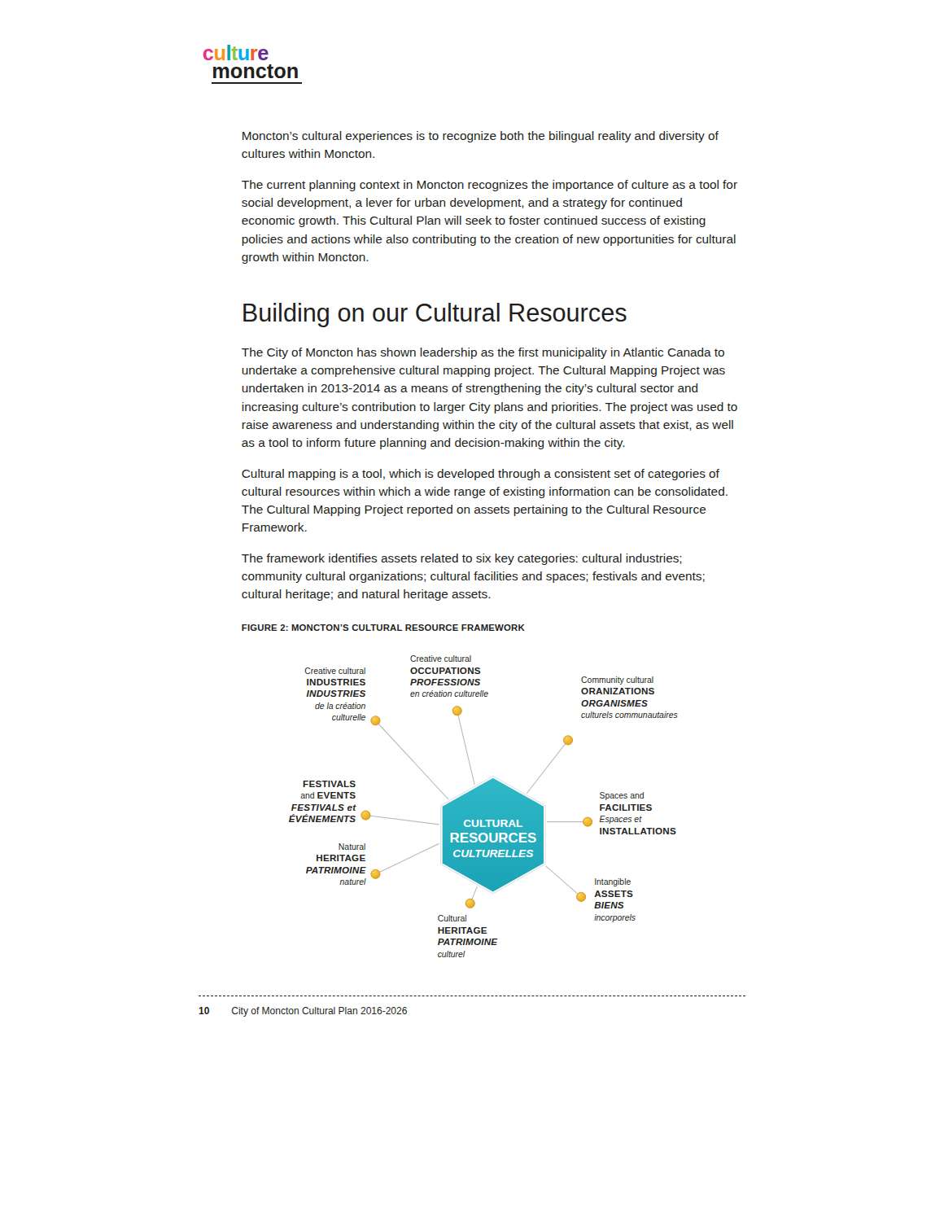culture
moncton
Moncton’s cultural experiences is to recognize both the bilingual reality and diversity of cultures within Moncton.
The current planning context in Moncton recognizes the importance of culture as a tool for social development, a lever for urban development, and a strategy for continued economic growth. This Cultural Plan will seek to foster continued success of existing policies and actions while also contributing to the creation of new opportunities for cultural growth within Moncton.
Building on our Cultural Resources
The City of Moncton has shown leadership as the first municipality in Atlantic Canada to undertake a comprehensive cultural mapping project. The Cultural Mapping Project was undertaken in 2013-2014 as a means of strengthening the city’s cultural sector and increasing culture’s contribution to larger City plans and priorities. The project was used to raise awareness and understanding within the city of the cultural assets that exist, as well as a tool to inform future planning and decision-making within the city.
Cultural mapping is a tool, which is developed through a consistent set of categories of cultural resources within which a wide range of existing information can be consolidated. The Cultural Mapping Project reported on assets pertaining to the Cultural Resource Framework.
The framework identifies assets related to six key categories: cultural industries; community cultural organizations; cultural facilities and spaces; festivals and events; cultural heritage; and natural heritage assets.
Figure 2: Moncton’s Cultural Resource Framework
CULTURAL RESOURCES CULTURELLES Creative cultural OCCUPATIONS PROFESSIONS en création culturelle Creative cultural INDUSTRIES INDUSTRIES de la création culturelle Community cultural ORANIZATIONS ORGANISMES culturels communautaires Spaces and FACILITIES Espaces et INSTALLATIONS Intangible ASSETS BIENS incorporels Cultural HERITAGE PATRIMOINE culturel Natural HERITAGE PATRIMOINE naturel FESTIVALS and EVENTS FESTIVALS et ÉVÉNEMENTS
10 City of Moncton Cultural Plan 2016-2026